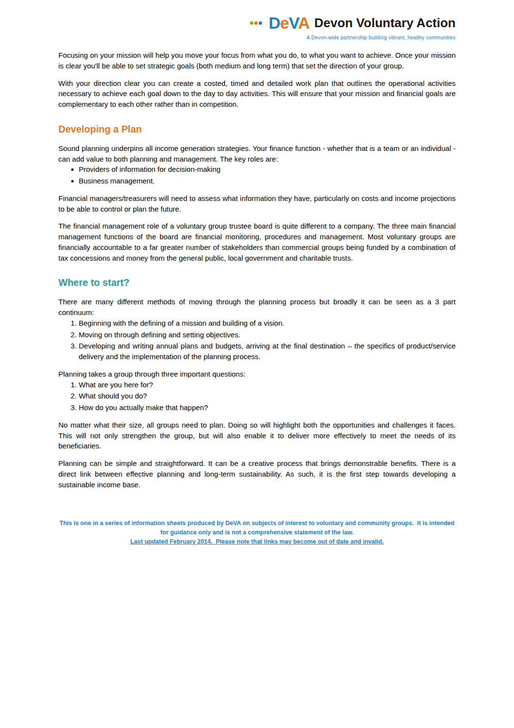DeVA Devon Voluntary Action
A Devon-wide partnership building vibrant, healthy communities
Focusing on your mission will help you move your focus from what you do, to what you want to achieve. Once your mission is clear you'll be able to set strategic goals (both medium and long term) that set the direction of your group.
With your direction clear you can create a costed, timed and detailed work plan that outlines the operational activities necessary to achieve each goal down to the day to day activities. This will ensure that your mission and financial goals are complementary to each other rather than in competition.
Developing a Plan
Sound planning underpins all income generation strategies. Your finance function - whether that is a team or an individual - can add value to both planning and management. The key roles are:
Providers of information for decision-making
Business management.
Financial managers/treasurers will need to assess what information they have, particularly on costs and income projections to be able to control or plan the future.
The financial management role of a voluntary group trustee board is quite different to a company. The three main financial management functions of the board are financial monitoring, procedures and management. Most voluntary groups are financially accountable to a far greater number of stakeholders than commercial groups being funded by a combination of tax concessions and money from the general public, local government and charitable trusts.
Where to start?
There are many different methods of moving through the planning process but broadly it can be seen as a 3 part continuum:
Beginning with the defining of a mission and building of a vision.
Moving on through defining and setting objectives.
Developing and writing annual plans and budgets, arriving at the final destination – the specifics of product/service delivery and the implementation of the planning process.
Planning takes a group through three important questions:
What are you here for?
What should you do?
How do you actually make that happen?
No matter what their size, all groups need to plan. Doing so will highlight both the opportunities and challenges it faces. This will not only strengthen the group, but will also enable it to deliver more effectively to meet the needs of its beneficiaries.
Planning can be simple and straightforward. It can be a creative process that brings demonstrable benefits. There is a direct link between effective planning and long-term sustainability. As such, it is the first step towards developing a sustainable income base.
This is one in a series of information sheets produced by DeVA on subjects of interest to voluntary and community groups. It is intended for guidance only and is not a comprehensive statement of the law.
Last updated February 2014. Please note that links may become out of date and invalid.